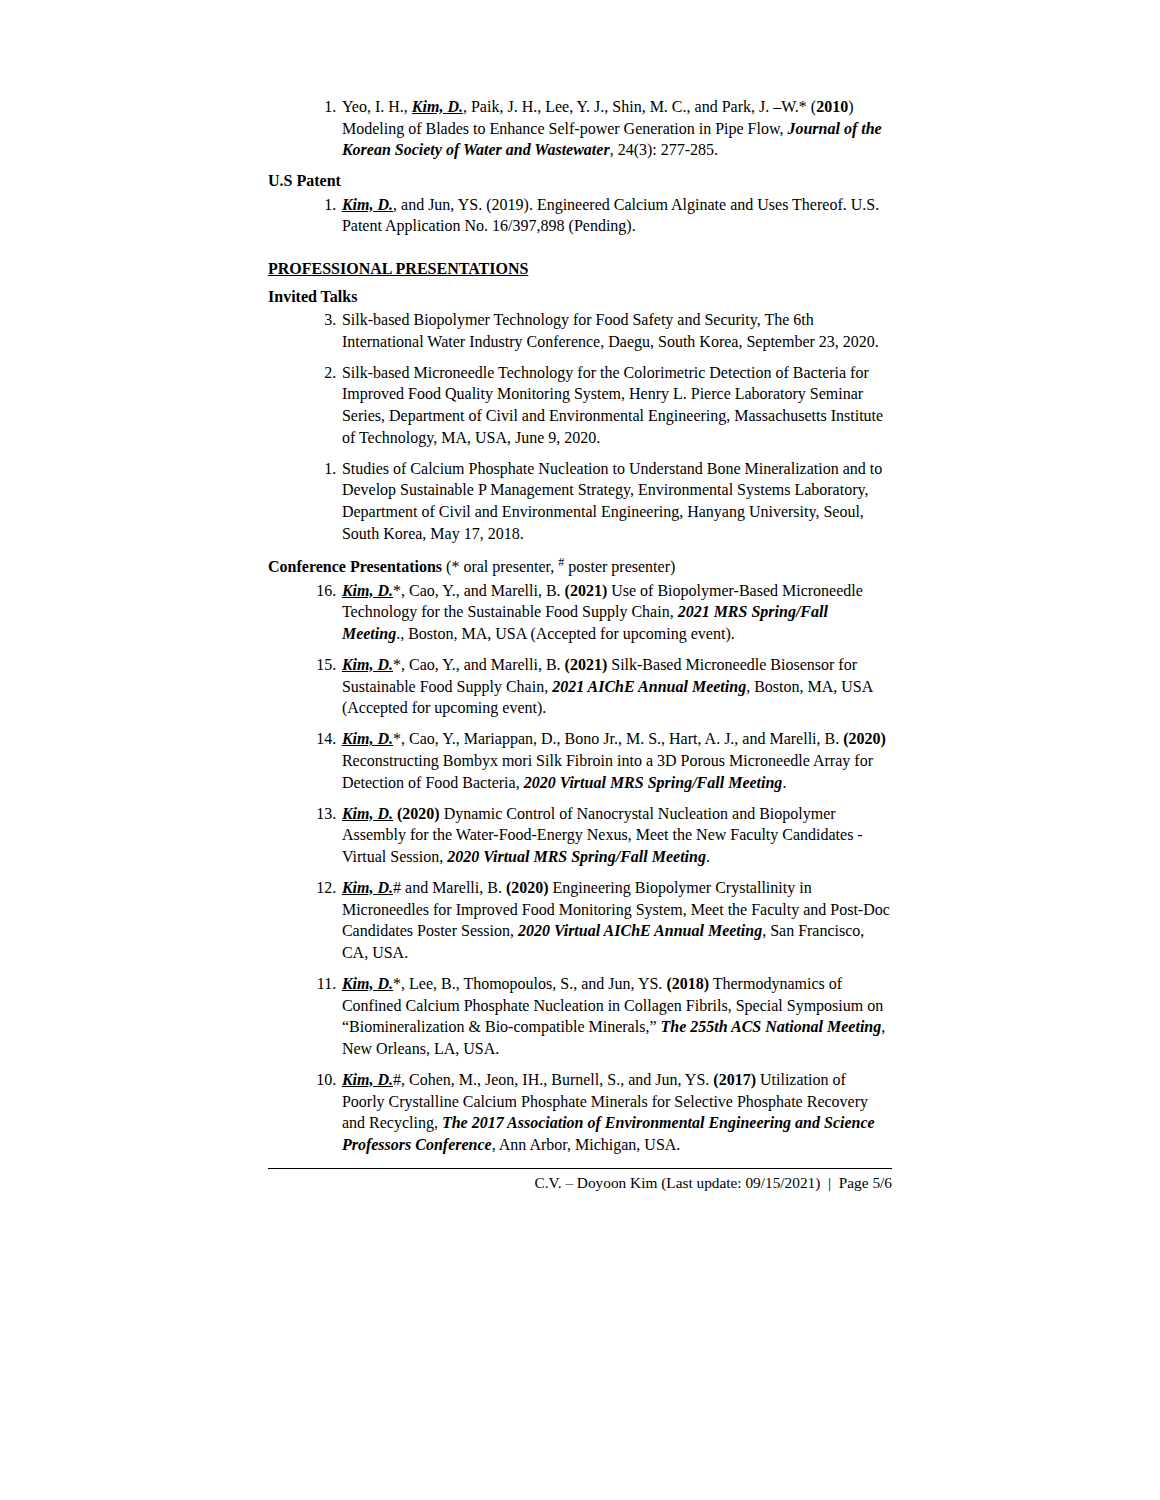1. Yeo, I. H., Kim, D., Paik, J. H., Lee, Y. J., Shin, M. C., and Park, J. –W.* (2010) Modeling of Blades to Enhance Self-power Generation in Pipe Flow, Journal of the Korean Society of Water and Wastewater, 24(3): 277-285.
U.S Patent
1. Kim, D., and Jun, YS. (2019). Engineered Calcium Alginate and Uses Thereof. U.S. Patent Application No. 16/397,898 (Pending).
PROFESSIONAL PRESENTATIONS
Invited Talks
3. Silk-based Biopolymer Technology for Food Safety and Security, The 6th International Water Industry Conference, Daegu, South Korea, September 23, 2020.
2. Silk-based Microneedle Technology for the Colorimetric Detection of Bacteria for Improved Food Quality Monitoring System, Henry L. Pierce Laboratory Seminar Series, Department of Civil and Environmental Engineering, Massachusetts Institute of Technology, MA, USA, June 9, 2020.
1. Studies of Calcium Phosphate Nucleation to Understand Bone Mineralization and to Develop Sustainable P Management Strategy, Environmental Systems Laboratory, Department of Civil and Environmental Engineering, Hanyang University, Seoul, South Korea, May 17, 2018.
Conference Presentations (* oral presenter, # poster presenter)
16. Kim, D.*, Cao, Y., and Marelli, B. (2021) Use of Biopolymer-Based Microneedle Technology for the Sustainable Food Supply Chain, 2021 MRS Spring/Fall Meeting., Boston, MA, USA (Accepted for upcoming event).
15. Kim, D.*, Cao, Y., and Marelli, B. (2021) Silk-Based Microneedle Biosensor for Sustainable Food Supply Chain, 2021 AIChE Annual Meeting, Boston, MA, USA (Accepted for upcoming event).
14. Kim, D.*, Cao, Y., Mariappan, D., Bono Jr., M. S., Hart, A. J., and Marelli, B. (2020) Reconstructing Bombyx mori Silk Fibroin into a 3D Porous Microneedle Array for Detection of Food Bacteria, 2020 Virtual MRS Spring/Fall Meeting.
13. Kim, D. (2020) Dynamic Control of Nanocrystal Nucleation and Biopolymer Assembly for the Water-Food-Energy Nexus, Meet the New Faculty Candidates - Virtual Session, 2020 Virtual MRS Spring/Fall Meeting.
12. Kim, D.# and Marelli, B. (2020) Engineering Biopolymer Crystallinity in Microneedles for Improved Food Monitoring System, Meet the Faculty and Post-Doc Candidates Poster Session, 2020 Virtual AIChE Annual Meeting, San Francisco, CA, USA.
11. Kim, D.*, Lee, B., Thomopoulos, S., and Jun, YS. (2018) Thermodynamics of Confined Calcium Phosphate Nucleation in Collagen Fibrils, Special Symposium on “Biomineralization & Bio-compatible Minerals,” The 255th ACS National Meeting, New Orleans, LA, USA.
10. Kim, D.#, Cohen, M., Jeon, IH., Burnell, S., and Jun, YS. (2017) Utilization of Poorly Crystalline Calcium Phosphate Minerals for Selective Phosphate Recovery and Recycling, The 2017 Association of Environmental Engineering and Science Professors Conference, Ann Arbor, Michigan, USA.
C.V. – Doyoon Kim (Last update: 09/15/2021) | Page 5/6